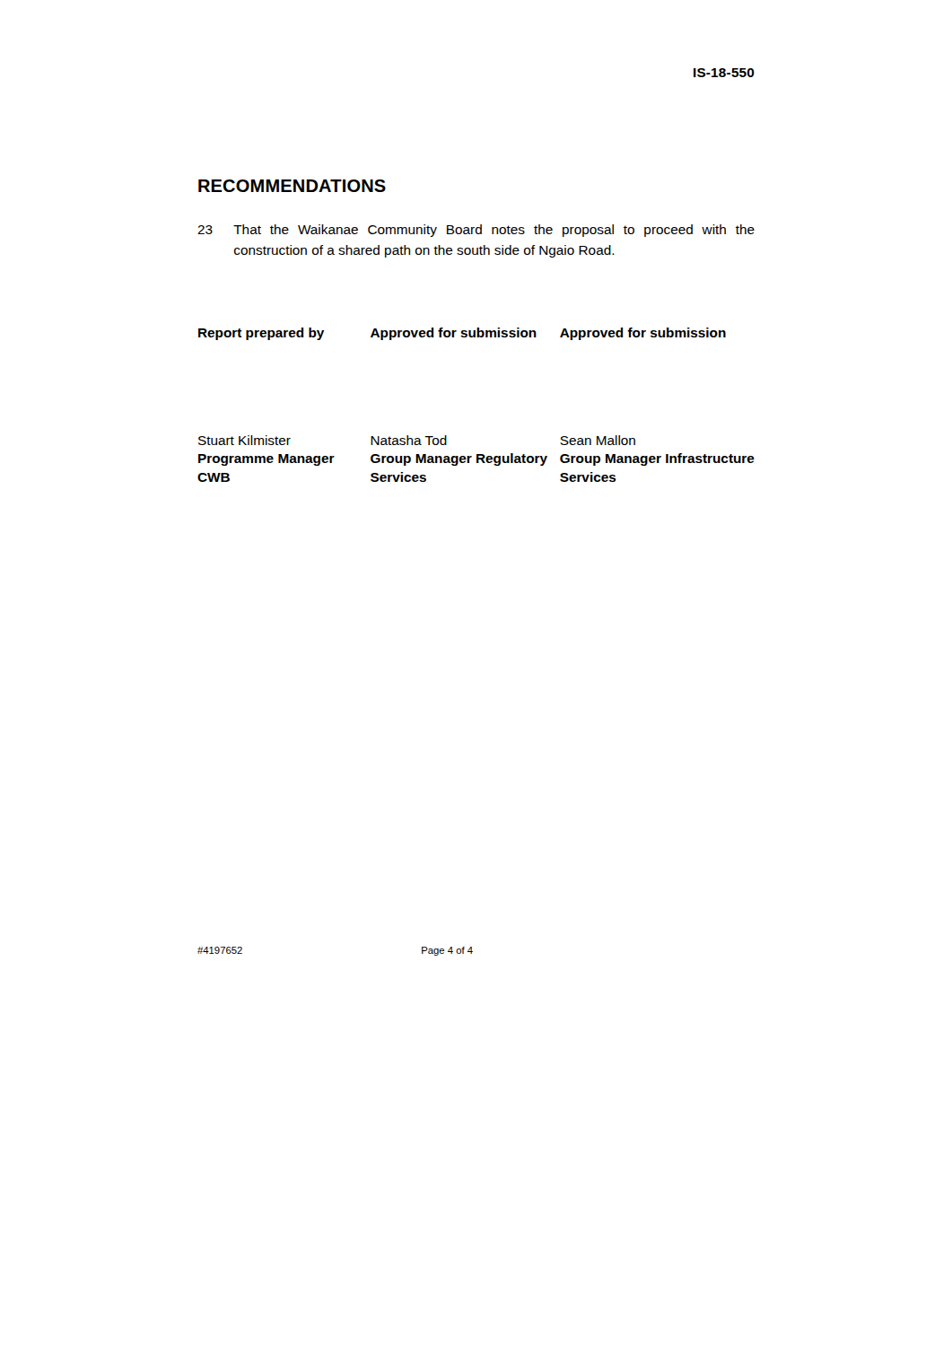IS-18-550
RECOMMENDATIONS
23
That the Waikanae Community Board notes the proposal to proceed with the construction of a shared path on the south side of Ngaio Road.
| Report prepared by | Approved for submission | Approved for submission |
| Stuart Kilmister Programme Manager CWB | Natasha Tod Group Manager Regulatory Services | Sean Mallon Group Manager Infrastructure Services |
#4197652
Page 4 of 4